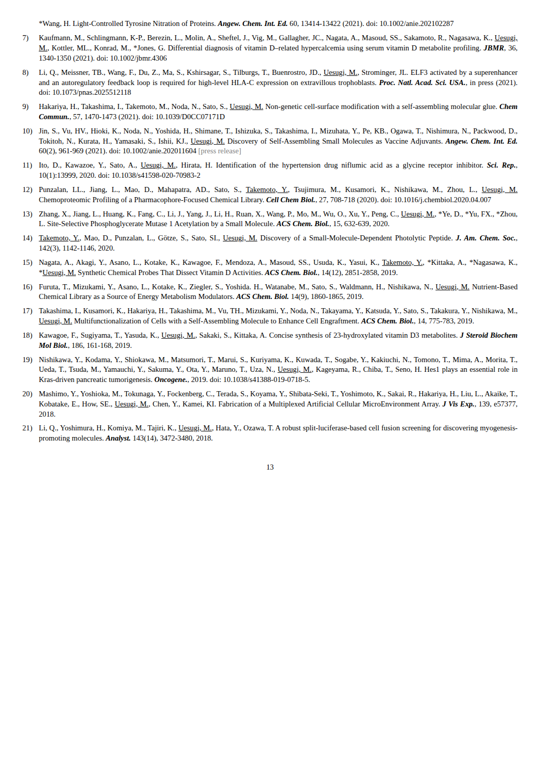*Wang, H. Light-Controlled Tyrosine Nitration of Proteins. Angew. Chem. Int. Ed. 60, 13414-13422 (2021). doi: 10.1002/anie.202102287
Kaufmann, M., Schlingmann, K-P., Berezin, L., Molin, A., Sheftel, J., Vig, M., Gallagher, JC., Nagata, A., Masoud, SS., Sakamoto, R., Nagasawa, K., Uesugi, M., Kottler, ML., Konrad, M., *Jones, G. Differential diagnosis of vitamin D–related hypercalcemia using serum vitamin D metabolite profiling. JBMR, 36, 1340-1350 (2021). doi: 10.1002/jbmr.4306
Li, Q., Meissner, TB., Wang, F., Du, Z., Ma, S., Kshirsagar, S., Tilburgs, T., Buenrostro, JD., Uesugi, M., Strominger, JL. ELF3 activated by a superenhancer and an autoregulatory feedback loop is required for high-level HLA-C expression on extravillous trophoblasts. Proc. Natl. Acad. Sci. USA., in press (2021). doi: 10.1073/pnas.2025512118
Hakariya, H., Takashima, I., Takemoto, M., Noda, N., Sato, S., Uesugi, M. Non-genetic cell-surface modification with a self-assembling molecular glue. Chem Commun., 57, 1470-1473 (2021). doi: 10.1039/D0CC07171D
Jin, S., Vu, HV., Hioki, K., Noda, N., Yoshida, H., Shimane, T., Ishizuka, S., Takashima, I., Mizuhata, Y., Pe, KB., Ogawa, T., Nishimura, N., Packwood, D., Tokitoh, N., Kurata, H., Yamasaki, S., Ishii, KJ., Uesugi, M. Discovery of Self-Assembling Small Molecules as Vaccine Adjuvants. Angew. Chem. Int. Ed. 60(2), 961-969 (2021). doi: 10.1002/anie.202011604 [press release]
Ito, D., Kawazoe, Y., Sato, A., Uesugi, M., Hirata, H. Identification of the hypertension drug niflumic acid as a glycine receptor inhibitor. Sci. Rep., 10(1):13999, 2020. doi: 10.1038/s41598-020-70983-2
Punzalan, LL., Jiang, L., Mao, D., Mahapatra, AD., Sato, S., Takemoto, Y., Tsujimura, M., Kusamori, K., Nishikawa, M., Zhou, L., Uesugi, M. Chemoproteomic Profiling of a Pharmacophore-Focused Chemical Library. Cell Chem Biol., 27, 708-718 (2020). doi: 10.1016/j.chembiol.2020.04.007
Zhang, X., Jiang, L., Huang, K., Fang, C., Li, J., Yang, J., Li, H., Ruan, X., Wang, P., Mo, M., Wu, O., Xu, Y., Peng, C., Uesugi, M., *Ye, D., *Yu, FX., *Zhou, L. Site-Selective Phosphoglycerate Mutase 1 Acetylation by a Small Molecule. ACS Chem. Biol., 15, 632-639, 2020.
Takemoto, Y., Mao, D., Punzalan, L., Götze, S., Sato, SI., Uesugi, M. Discovery of a Small-Molecule-Dependent Photolytic Peptide. J. Am. Chem. Soc., 142(3), 1142-1146, 2020.
Nagata, A., Akagi, Y., Asano, L., Kotake, K., Kawagoe, F., Mendoza, A., Masoud, SS., Usuda, K., Yasui, K., Takemoto, Y., *Kittaka, A., *Nagasawa, K., *Uesugi, M. Synthetic Chemical Probes That Dissect Vitamin D Activities. ACS Chem. Biol., 14(12), 2851-2858, 2019.
Furuta, T., Mizukami, Y., Asano, L., Kotake, K., Ziegler, S., Yoshida. H., Watanabe, M., Sato, S., Waldmann, H., Nishikawa, N., Uesugi, M. Nutrient-Based Chemical Library as a Source of Energy Metabolism Modulators. ACS Chem. Biol. 14(9), 1860-1865, 2019.
Takashima, I., Kusamori, K., Hakariya, H., Takashima, M., Vu, TH., Mizukami, Y., Noda, N., Takayama, Y., Katsuda, Y., Sato, S., Takakura, Y., Nishikawa, M., Uesugi, M. Multifunctionalization of Cells with a Self-Assembling Molecule to Enhance Cell Engraftment. ACS Chem. Biol., 14, 775-783, 2019.
Kawagoe, F., Sugiyama, T., Yasuda, K., Uesugi, M., Sakaki, S., Kittaka, A. Concise synthesis of 23-hydroxylated vitamin D3 metabolites. J Steroid Biochem Mol Biol., 186, 161-168, 2019.
Nishikawa, Y., Kodama, Y., Shiokawa, M., Matsumori, T., Marui, S., Kuriyama, K., Kuwada, T., Sogabe, Y., Kakiuchi, N., Tomono, T., Mima, A., Morita, T., Ueda, T., Tsuda, M., Yamauchi, Y., Sakuma, Y., Ota, Y., Maruno, T., Uza, N., Uesugi, M., Kageyama, R., Chiba, T., Seno, H. Hes1 plays an essential role in Kras-driven pancreatic tumorigenesis. Oncogene., 2019. doi: 10.1038/s41388-019-0718-5.
Mashimo, Y., Yoshioka, M., Tokunaga, Y., Fockenberg, C., Terada, S., Koyama, Y., Shibata-Seki, T., Yoshimoto, K., Sakai, R., Hakariya, H., Liu, L., Akaike, T., Kobatake, E., How, SE., Uesugi, M., Chen, Y., Kamei, KI. Fabrication of a Multiplexed Artificial Cellular MicroEnvironment Array. J Vis Exp., 139, e57377, 2018.
Li, Q., Yoshimura, H., Komiya, M., Tajiri, K., Uesugi, M., Hata, Y., Ozawa, T. A robust split-luciferase-based cell fusion screening for discovering myogenesis-promoting molecules. Analyst. 143(14), 3472-3480, 2018.
13